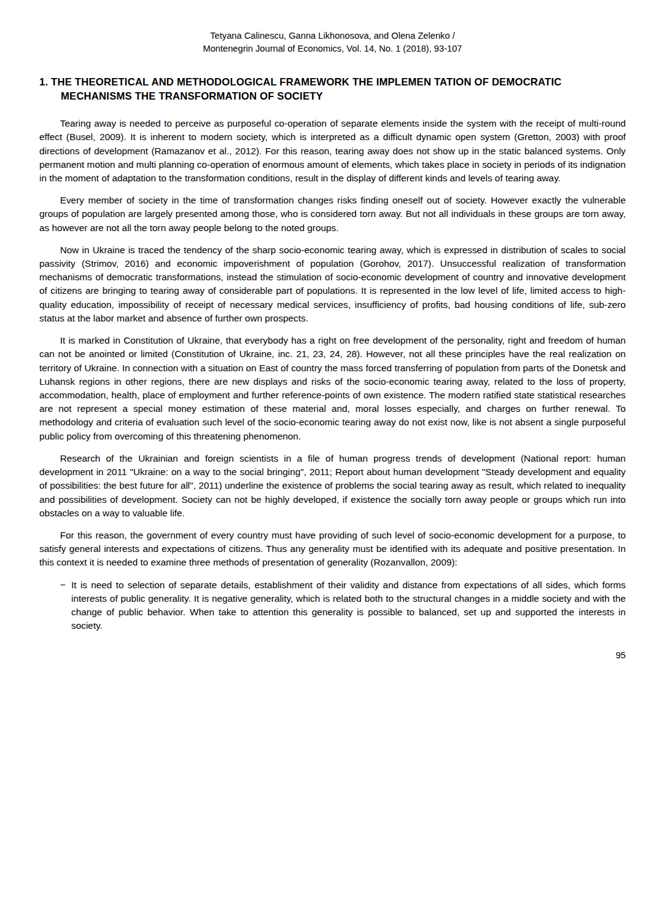Tetyana Calinescu, Ganna Likhonosova, and Olena Zelenko /
Montenegrin Journal of Economics, Vol. 14, No. 1 (2018), 93-107
1. THE THEORETICAL AND METHODOLOGICAL FRAMEWORK THE IMPLEMEN TATION OF DEMOCRATIC MECHANISMS THE TRANSFORMATION OF SOCIETY
Tearing away is needed to perceive as purposeful co-operation of separate elements inside the system with the receipt of multi-round effect (Busel, 2009). It is inherent to modern society, which is interpreted as a difficult dynamic open system (Gretton, 2003) with proof directions of development (Ramazanov et al., 2012). For this reason, tearing away does not show up in the static balanced systems. Only permanent motion and multi planning co-operation of enormous amount of elements, which takes place in society in periods of its indignation in the moment of adaptation to the transformation conditions, result in the display of different kinds and levels of tearing away.
Every member of society in the time of transformation changes risks finding oneself out of society. However exactly the vulnerable groups of population are largely presented among those, who is considered torn away. But not all individuals in these groups are torn away, as however are not all the torn away people belong to the noted groups.
Now in Ukraine is traced the tendency of the sharp socio-economic tearing away, which is expressed in distribution of scales to social passivity (Strimov, 2016) and economic impoverishment of population (Gorohov, 2017). Unsuccessful realization of transformation mechanisms of democratic transformations, instead the stimulation of socio-economic development of country and innovative development of citizens are bringing to tearing away of considerable part of populations. It is represented in the low level of life, limited access to high-quality education, impossibility of receipt of necessary medical services, insufficiency of profits, bad housing conditions of life, sub-zero status at the labor market and absence of further own prospects.
It is marked in Constitution of Ukraine, that everybody has a right on free development of the personality, right and freedom of human can not be anointed or limited (Constitution of Ukraine, inc. 21, 23, 24, 28). However, not all these principles have the real realization on territory of Ukraine. In connection with a situation on East of country the mass forced transferring of population from parts of the Donetsk and Luhansk regions in other regions, there are new displays and risks of the socio-economic tearing away, related to the loss of property, accommodation, health, place of employment and further reference-points of own existence. The modern ratified state statistical researches are not represent a special money estimation of these material and, moral losses especially, and charges on further renewal. To methodology and criteria of evaluation such level of the socio-economic tearing away do not exist now, like is not absent a single purposeful public policy from overcoming of this threatening phenomenon.
Research of the Ukrainian and foreign scientists in a file of human progress trends of development (National report: human development in 2011 "Ukraine: on a way to the social bringing", 2011; Report about human development "Steady development and equality of possibilities: the best future for all", 2011) underline the existence of problems the social tearing away as result, which related to inequality and possibilities of development. Society can not be highly developed, if existence the socially torn away people or groups which run into obstacles on a way to valuable life.
For this reason, the government of every country must have providing of such level of socio-economic development for a purpose, to satisfy general interests and expectations of citizens. Thus any generality must be identified with its adequate and positive presentation. In this context it is needed to examine three methods of presentation of generality (Rozanvallon, 2009):
It is need to selection of separate details, establishment of their validity and distance from expectations of all sides, which forms interests of public generality. It is negative generality, which is related both to the structural changes in a middle society and with the change of public behavior. When take to attention this generality is possible to balanced, set up and supported the interests in society.
95